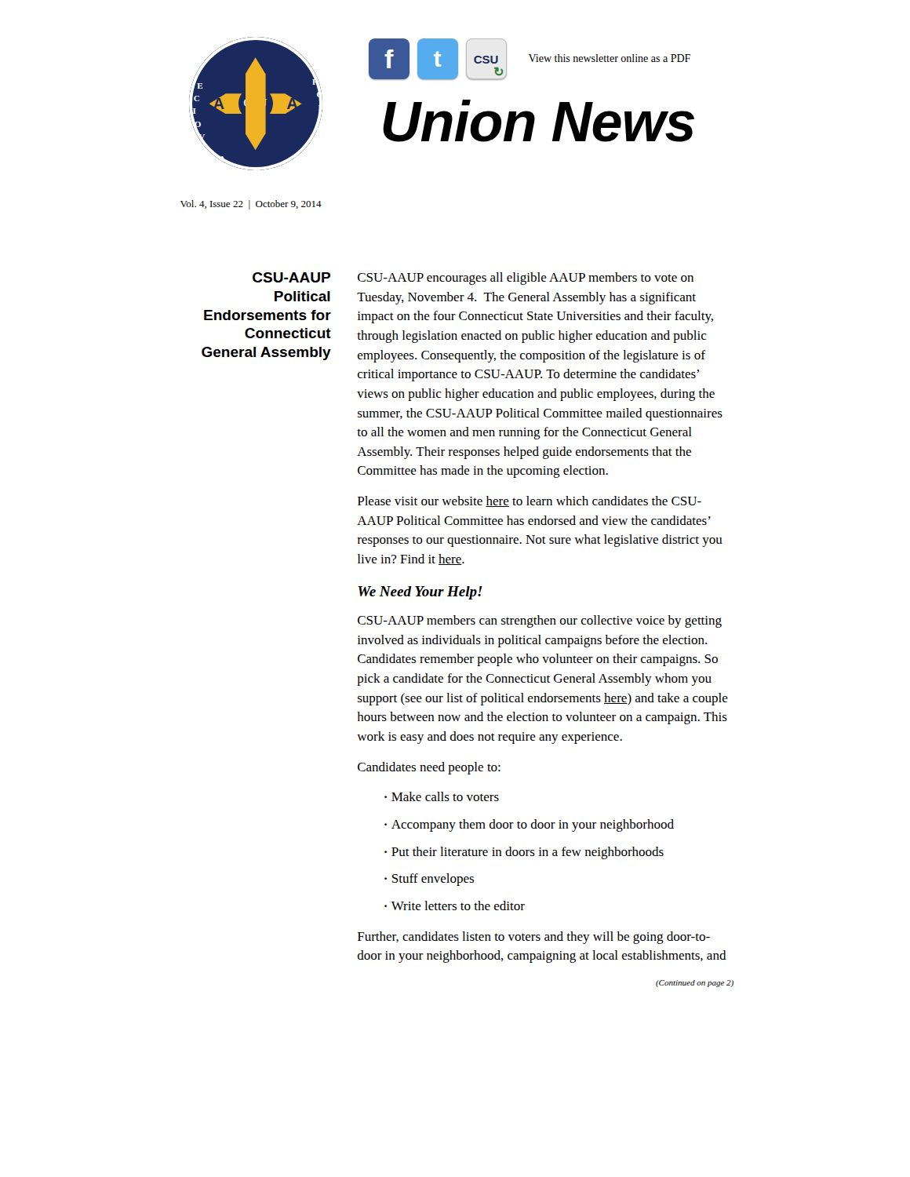A V O I C E F O R F A C U L T Y
A A U P
CSU
f
t
CSU
View this newsletter online as a PDF
Union News
Vol. 4, Issue 22 | October 9, 2014
CSU-AAUP
Political
Endorsements for
Connecticut
General Assembly
CSU-AAUP encourages all eligible AAUP members to vote on Tuesday, November 4. The General Assembly has a significant impact on the four Connecticut State Universities and their faculty, through legislation enacted on public higher education and public employees. Consequently, the composition of the legislature is of critical importance to CSU-AAUP. To determine the candidates’ views on public higher education and public employees, during the summer, the CSU-AAUP Political Committee mailed questionnaires to all the women and men running for the Connecticut General Assembly. Their responses helped guide endorsements that the Committee has made in the upcoming election.
Please visit our website here to learn which candidates the CSU-AAUP Political Committee has endorsed and view the candidates’ responses to our questionnaire. Not sure what legislative district you live in? Find it here.
We Need Your Help!
CSU-AAUP members can strengthen our collective voice by getting involved as individuals in political campaigns before the election. Candidates remember people who volunteer on their campaigns. So pick a candidate for the Connecticut General Assembly whom you support (see our list of political endorsements here) and take a couple hours between now and the election to volunteer on a campaign. This work is easy and does not require any experience.
Candidates need people to:
Make calls to voters
Accompany them door to door in your neighborhood
Put their literature in doors in a few neighborhoods
Stuff envelopes
Write letters to the editor
Further, candidates listen to voters and they will be going door-to-door in your neighborhood, campaigning at local establishments, and
(Continued on page 2)